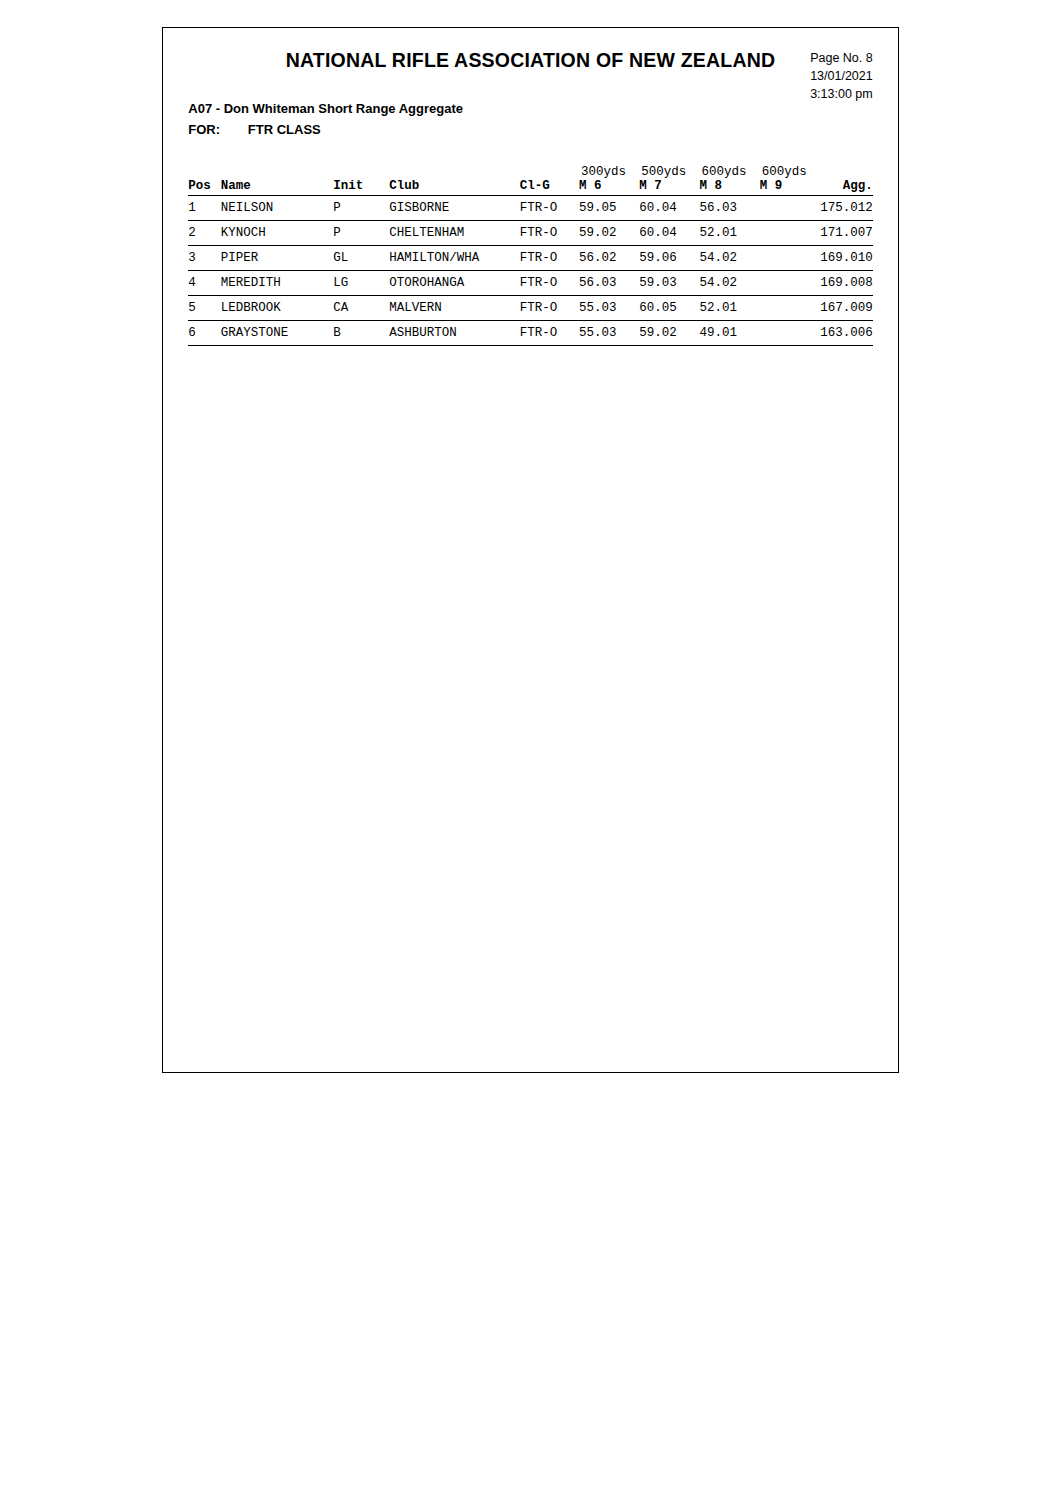Page No. 8
13/01/2021
3:13:00 pm
NATIONAL RIFLE ASSOCIATION OF NEW ZEALAND
A07 - Don Whiteman Short Range Aggregate
FOR: FTR CLASS
| | | | | | 300yds | 500yds | 600yds | 600yds | |
| --- | --- | --- | --- | --- | --- | --- | --- | --- | --- |
| Pos | Name | Init | Club | Cl-G | M 6 | M 7 | M 8 | M 9 | Agg. |
| 1 | NEILSON | P | GISBORNE | FTR-O | 59.05 | 60.04 | 56.03 | | 175.012 |
| 2 | KYNOCH | P | CHELTENHAM | FTR-O | 59.02 | 60.04 | 52.01 | | 171.007 |
| 3 | PIPER | GL | HAMILTON/WHA | FTR-O | 56.02 | 59.06 | 54.02 | | 169.010 |
| 4 | MEREDITH | LG | OTOROHANGA | FTR-O | 56.03 | 59.03 | 54.02 | | 169.008 |
| 5 | LEDBROOK | CA | MALVERN | FTR-O | 55.03 | 60.05 | 52.01 | | 167.009 |
| 6 | GRAYSTONE | B | ASHBURTON | FTR-O | 55.03 | 59.02 | 49.01 | | 163.006 |